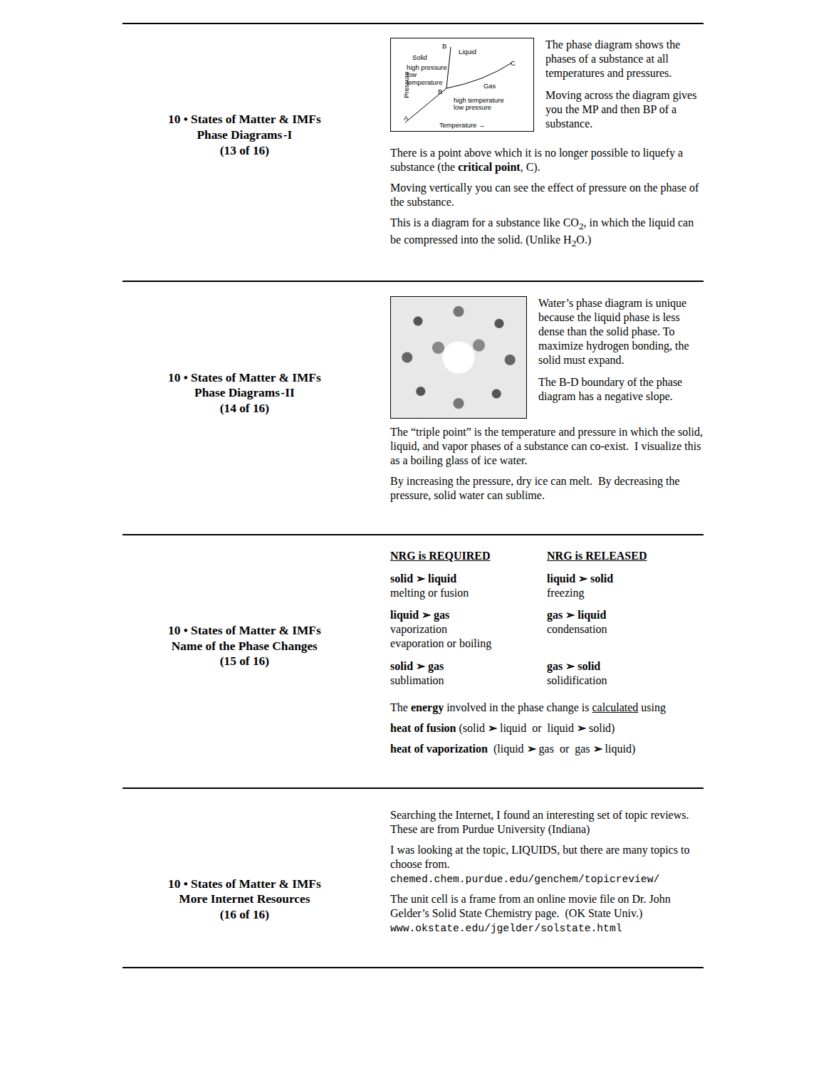10 • States of Matter & IMFs Phase Diagrams -I (13 of 16)
Pressure Temperature → Solid Liquid Gas high pressure
low
temperature high temperature
low pressure A B B C
The phase diagram shows the phases of a substance at all temperatures and pressures.
Moving across the diagram gives you the MP and then BP of a substance.
There is a point above which it is no longer possible to liquefy a substance (the critical point, C).
Moving vertically you can see the effect of pressure on the phase of the substance.
This is a diagram for a substance like CO2, in which the liquid can be compressed into the solid. (Unlike H2O.)
10 • States of Matter & IMFs Phase Diagrams -II (14 of 16)
Water’s phase diagram is unique because the liquid phase is less dense than the solid phase. To maximize hydrogen bonding, the solid must expand.
The B-D boundary of the phase diagram has a negative slope.
The “triple point” is the temperature and pressure in which the solid, liquid, and vapor phases of a substance can co-exist. I visualize this as a boiling glass of ice water.
By increasing the pressure, dry ice can melt. By decreasing the pressure, solid water can sublime.
10 • States of Matter & IMFs Name of the Phase Changes (15 of 16)
| NRG is REQUIRED | NRG is RELEASED |
| --- | --- |
| solid ➢ liquid melting or fusion | liquid ➢ solid freezing |
| liquid ➢ gas vaporization evaporation or boiling | gas ➢ liquid condensation |
| solid ➢ gas sublimation | gas ➢ solid solidification |
The energy involved in the phase change is calculated using
heat of fusion (solid ➢ liquid or liquid ➢ solid)
heat of vaporization (liquid ➢ gas or gas ➢ liquid)
10 • States of Matter & IMFs More Internet Resources (16 of 16)
Searching the Internet, I found an interesting set of topic reviews. These are from Purdue University (Indiana)
I was looking at the topic, LIQUIDS, but there are many topics to choose from.
chemed.chem.purdue.edu/genchem/topicreview/
The unit cell is a frame from an online movie file on Dr. John Gelder’s Solid State Chemistry page. (OK State Univ.)
www.okstate.edu/jgelder/solstate.html